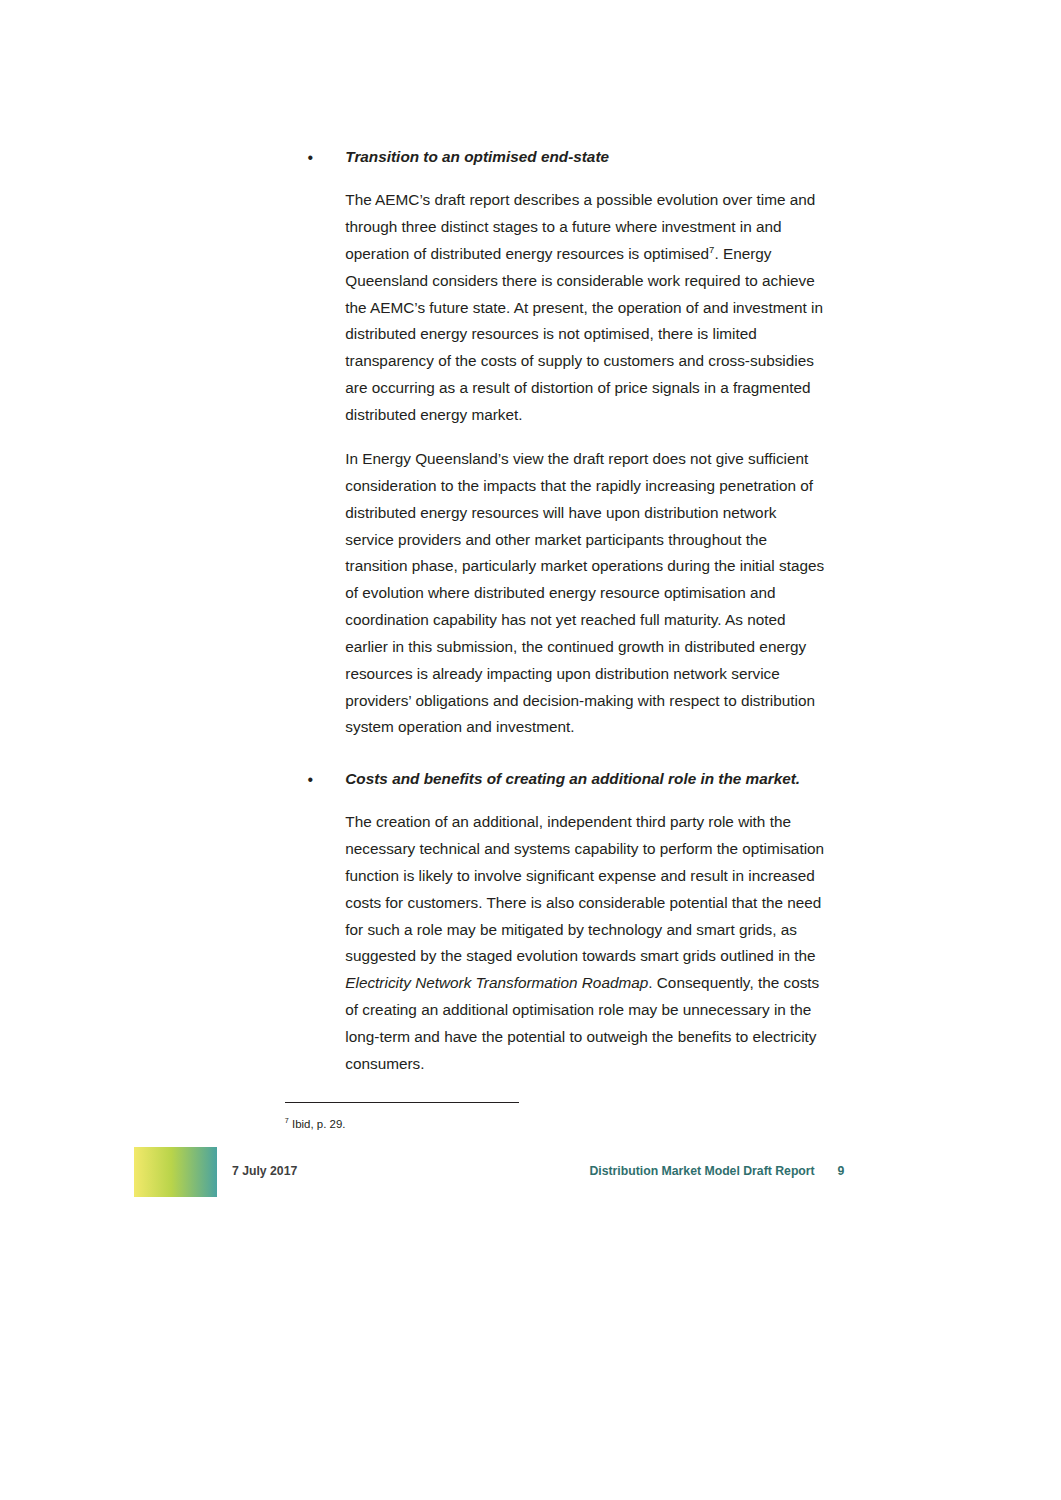Transition to an optimised end-state
The AEMC’s draft report describes a possible evolution over time and through three distinct stages to a future where investment in and operation of distributed energy resources is optimised7. Energy Queensland considers there is considerable work required to achieve the AEMC’s future state. At present, the operation of and investment in distributed energy resources is not optimised, there is limited transparency of the costs of supply to customers and cross-subsidies are occurring as a result of distortion of price signals in a fragmented distributed energy market.
In Energy Queensland’s view the draft report does not give sufficient consideration to the impacts that the rapidly increasing penetration of distributed energy resources will have upon distribution network service providers and other market participants throughout the transition phase, particularly market operations during the initial stages of evolution where distributed energy resource optimisation and coordination capability has not yet reached full maturity. As noted earlier in this submission, the continued growth in distributed energy resources is already impacting upon distribution network service providers’ obligations and decision-making with respect to distribution system operation and investment.
Costs and benefits of creating an additional role in the market.
The creation of an additional, independent third party role with the necessary technical and systems capability to perform the optimisation function is likely to involve significant expense and result in increased costs for customers. There is also considerable potential that the need for such a role may be mitigated by technology and smart grids, as suggested by the staged evolution towards smart grids outlined in the Electricity Network Transformation Roadmap. Consequently, the costs of creating an additional optimisation role may be unnecessary in the long-term and have the potential to outweigh the benefits to electricity consumers.
7 Ibid, p. 29.
7 July 2017 Distribution Market Model Draft Report 9